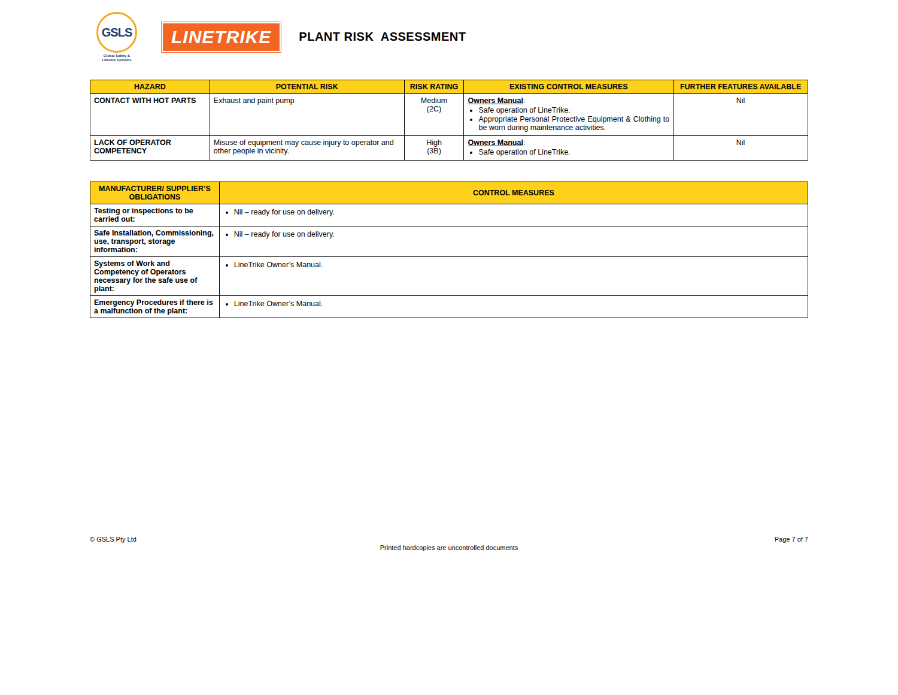GSLS
Global Safety &
Lifecare Systems
LINETRIKE
PLANT RISK ASSESSMENT
| HAZARD | POTENTIAL RISK | RISK RATING | EXISTING CONTROL MEASURES | FURTHER FEATURES AVAILABLE |
| --- | --- | --- | --- | --- |
| CONTACT WITH HOT PARTS | Exhaust and paint pump | Medium (2C) | Owners Manual : Safe operation of LineTrike. Appropriate Personal Protective Equipment & Clothing to be worn during maintenance activities. | Nil |
| LACK OF OPERATOR COMPETENCY | Misuse of equipment may cause injury to operator and other people in vicinity. | High (3B) | Owners Manual : Safe operation of LineTrike. | Nil |
| MANUFACTURER/ SUPPLIER’S OBLIGATIONS | CONTROL MEASURES |
| --- | --- |
| Testing or inspections to be carried out: | Nil – ready for use on delivery. |
| Safe Installation, Commissioning, use, transport, storage information: | Nil – ready for use on delivery. |
| Systems of Work and Competency of Operators necessary for the safe use of plant: | LineTrike Owner’s Manual. |
| Emergency Procedures if there is a malfunction of the plant: | LineTrike Owner’s Manual. |
© GSLS Pty Ltd Page 7 of 7
Printed hardcopies are uncontrolled documents